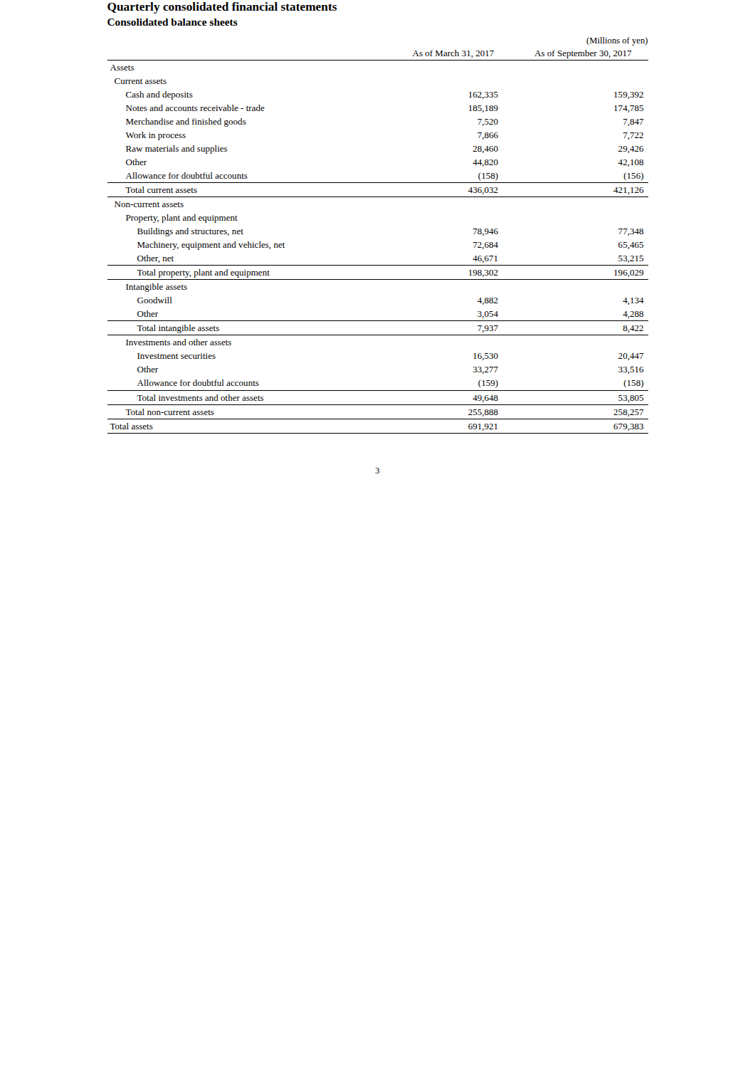Quarterly consolidated financial statements
Consolidated balance sheets
(Millions of yen)
| | As of March 31, 2017 | As of September 30, 2017 |
| --- | --- | --- |
| Assets | | |
| Current assets | | |
| Cash and deposits | 162,335 | 159,392 |
| Notes and accounts receivable - trade | 185,189 | 174,785 |
| Merchandise and finished goods | 7,520 | 7,847 |
| Work in process | 7,866 | 7,722 |
| Raw materials and supplies | 28,460 | 29,426 |
| Other | 44,820 | 42,108 |
| Allowance for doubtful accounts | (158) | (156) |
| Total current assets | 436,032 | 421,126 |
| Non-current assets | | |
| Property, plant and equipment | | |
| Buildings and structures, net | 78,946 | 77,348 |
| Machinery, equipment and vehicles, net | 72,684 | 65,465 |
| Other, net | 46,671 | 53,215 |
| Total property, plant and equipment | 198,302 | 196,029 |
| Intangible assets | | |
| Goodwill | 4,882 | 4,134 |
| Other | 3,054 | 4,288 |
| Total intangible assets | 7,937 | 8,422 |
| Investments and other assets | | |
| Investment securities | 16,530 | 20,447 |
| Other | 33,277 | 33,516 |
| Allowance for doubtful accounts | (159) | (158) |
| Total investments and other assets | 49,648 | 53,805 |
| Total non-current assets | 255,888 | 258,257 |
| Total assets | 691,921 | 679,383 |
3